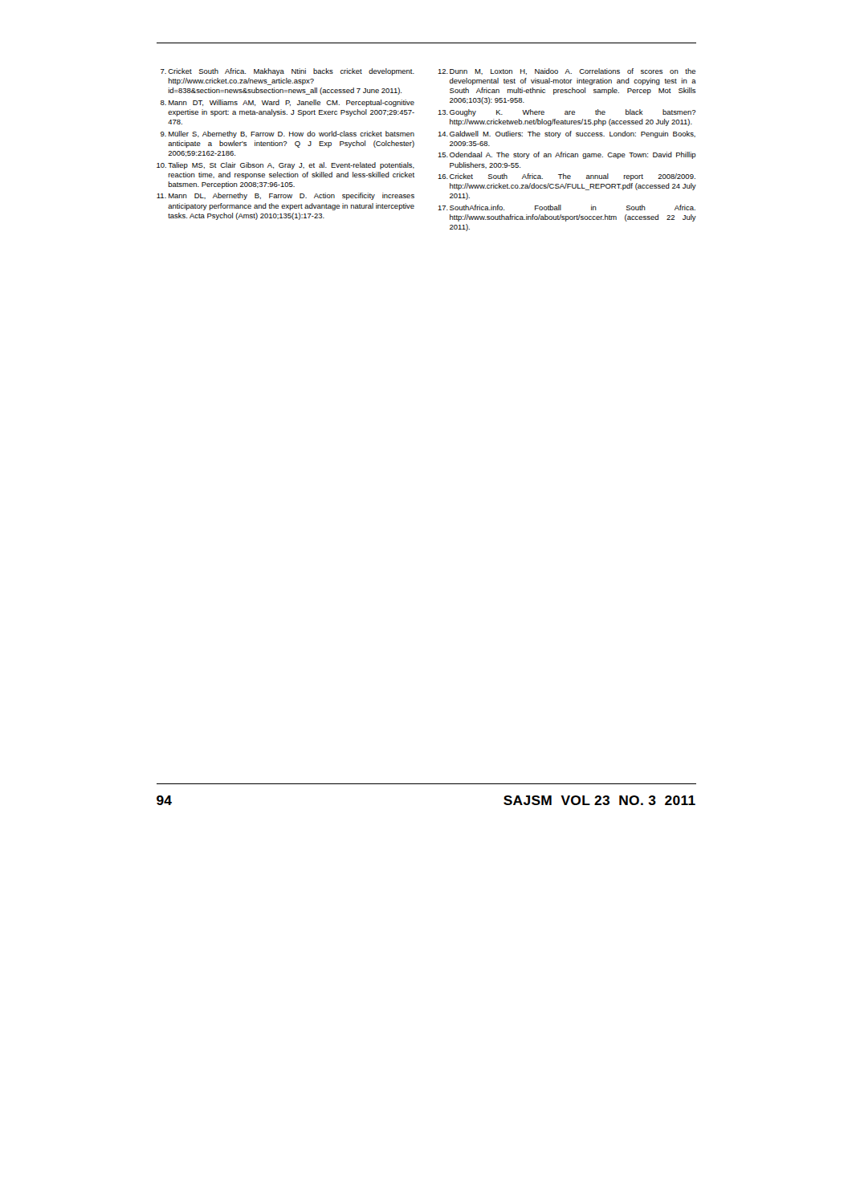7. Cricket South Africa. Makhaya Ntini backs cricket development. http://www.cricket.co.za/news_article.aspx?id=838&section=news&subsection=news_all (accessed 7 June 2011).
8. Mann DT, Williams AM, Ward P, Janelle CM. Perceptual-cognitive expertise in sport: a meta-analysis. J Sport Exerc Psychol 2007;29:457-478.
9. Müller S, Abernethy B, Farrow D. How do world-class cricket batsmen anticipate a bowler's intention? Q J Exp Psychol (Colchester) 2006;59:2162-2186.
10. Taliep MS, St Clair Gibson A, Gray J, et al. Event-related potentials, reaction time, and response selection of skilled and less-skilled cricket batsmen. Perception 2008;37:96-105.
11. Mann DL, Abernethy B, Farrow D. Action specificity increases anticipatory performance and the expert advantage in natural interceptive tasks. Acta Psychol (Amst) 2010;135(1):17-23.
12. Dunn M, Loxton H, Naidoo A. Correlations of scores on the developmental test of visual-motor integration and copying test in a South African multi-ethnic preschool sample. Percep Mot Skills 2006;103(3): 951-958.
13. Goughy K. Where are the black batsmen? http://www.cricketweb.net/blog/features/15.php (accessed 20 July 2011).
14. Galdwell M. Outliers: The story of success. London: Penguin Books, 2009:35-68.
15. Odendaal A. The story of an African game. Cape Town: David Phillip Publishers, 200:9-55.
16. Cricket South Africa. The annual report 2008/2009. http://www.cricket.co.za/docs/CSA/FULL_REPORT.pdf (accessed 24 July 2011).
17. SouthAfrica.info. Football in South Africa. http://www.southafrica.info/about/sport/soccer.htm (accessed 22 July 2011).
94
SAJSM VOL 23 NO. 3 2011